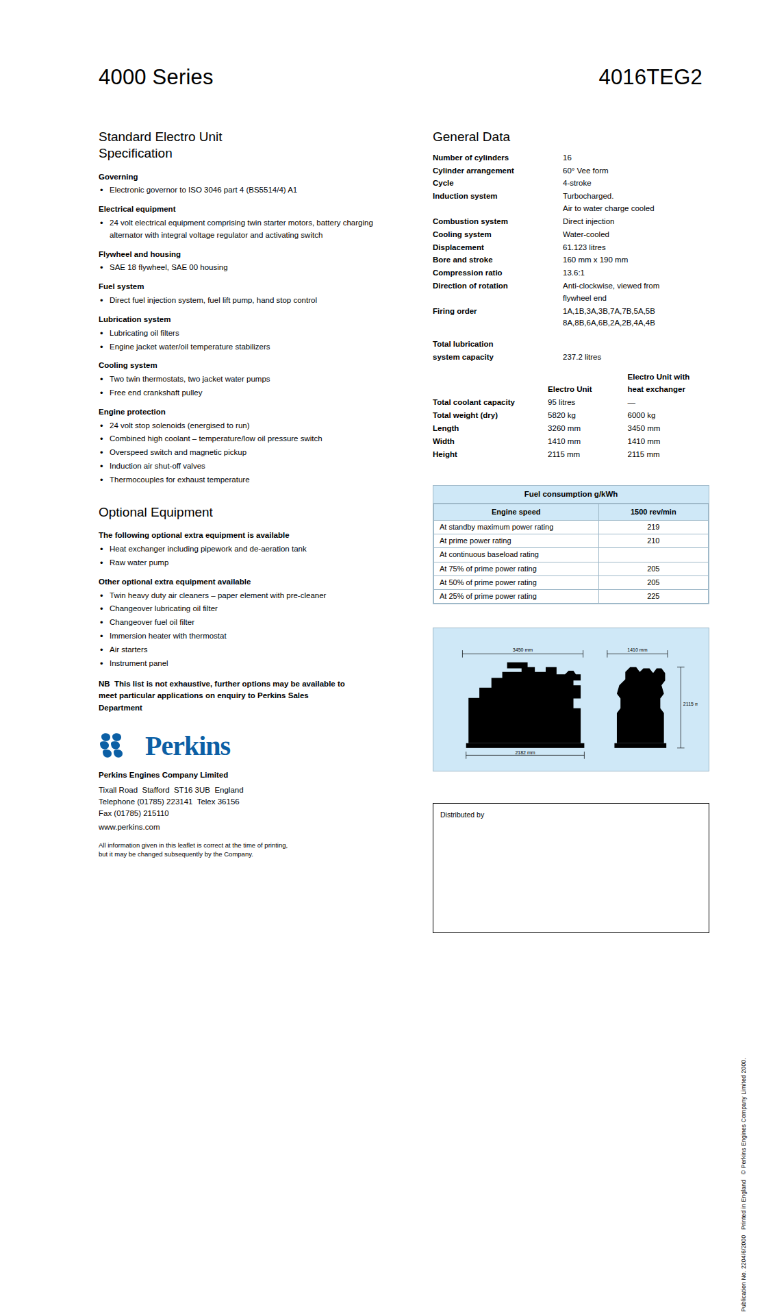4000 Series
4016TEG2
Standard Electro Unit
Specification
Governing
Electronic governor to ISO 3046 part 4 (BS5514/4) A1
Electrical equipment
24 volt electrical equipment comprising twin starter motors, battery charging alternator with integral voltage regulator and activating switch
Flywheel and housing
SAE 18 flywheel, SAE 00 housing
Fuel system
Direct fuel injection system, fuel lift pump, hand stop control
Lubrication system
Lubricating oil filters
Engine jacket water/oil temperature stabilizers
Cooling system
Two twin thermostats, two jacket water pumps
Free end crankshaft pulley
Engine protection
24 volt stop solenoids (energised to run)
Combined high coolant – temperature/low oil pressure switch
Overspeed switch and magnetic pickup
Induction air shut-off valves
Thermocouples for exhaust temperature
Optional Equipment
The following optional extra equipment is available
Heat exchanger including pipework and de-aeration tank
Raw water pump
Other optional extra equipment available
Twin heavy duty air cleaners – paper element with pre-cleaner
Changeover lubricating oil filter
Changeover fuel oil filter
Immersion heater with thermostat
Air starters
Instrument panel
NB This list is not exhaustive, further options may be available to meet particular applications on enquiry to Perkins Sales Department
Perkins
Perkins Engines Company Limited
Tixall Road Stafford ST16 3UB England
Telephone (01785) 223141 Telex 36156
Fax (01785) 215110
www.perkins.com
All information given in this leaflet is correct at the time of printing,
but it may be changed subsequently by the Company.
General Data
| Number of cylinders | 16 |
| Cylinder arrangement | 60° Vee form |
| Cycle | 4-stroke |
| Induction system | Turbocharged. Air to water charge cooled |
| Combustion system | Direct injection |
| Cooling system | Water-cooled |
| Displacement | 61.123 litres |
| Bore and stroke | 160 mm x 190 mm |
| Compression ratio | 13.6:1 |
| Direction of rotation | Anti-clockwise, viewed from flywheel end |
| Firing order | 1A,1B,3A,3B,7A,7B,5A,5B 8A,8B,6A,6B,2A,2B,4A,4B |
| Total lubrication | |
| system capacity | 237.2 litres |
| | Electro Unit | Electro Unit with heat exchanger |
| Total coolant capacity | 95 litres | — |
| Total weight (dry) | 5820 kg | 6000 kg |
| Length | 3260 mm | 3450 mm |
| Width | 1410 mm | 1410 mm |
| Height | 2115 mm | 2115 mm |
Fuel consumption g/kWh
| Engine speed | 1500 rev/min |
| --- | --- |
| At standby maximum power rating | 219 |
| At prime power rating | 210 |
| At continuous baseload rating | |
| At 75% of prime power rating | 205 |
| At 50% of prime power rating | 205 |
| At 25% of prime power rating | 225 |
3450 mm 1410 mm 2115 mm 2182 mm
Distributed by
Publication No. 2204/6/2000 Printed in England © Perkins Engines Company Limited 2000.